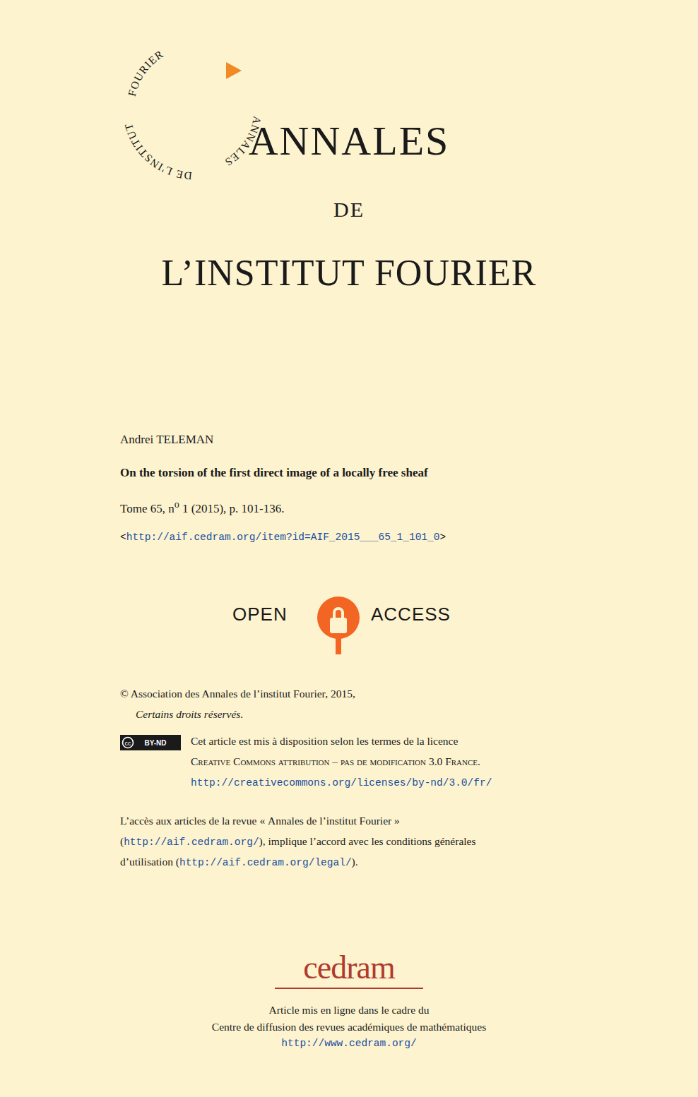FOURIER ANNALES DE L'INSTITUT
ANNALES
DE
L’INSTITUT FOURIER
Andrei TELEMAN
On the torsion of the first direct image of a locally free sheaf
Tome 65, no 1 (2015), p. 101-136.
<http://aif.cedram.org/item?id=AIF_2015___65_1_101_0>
OPEN ACCESS
© Association des Annales de l’institut Fourier, 2015,
Certains droits réservés.
cc BY-ND
Cet article est mis à disposition selon les termes de la licence
Creative Commons attribution – pas de modification 3.0 France.
http://creativecommons.org/licenses/by-nd/3.0/fr/
L’accès aux articles de la revue « Annales de l’institut Fourier »
(http://aif.cedram.org/), implique l’accord avec les conditions générales
d’utilisation (http://aif.cedram.org/legal/).
cedram
Article mis en ligne dans le cadre du
Centre de diffusion des revues académiques de mathématiques
http://www.cedram.org/